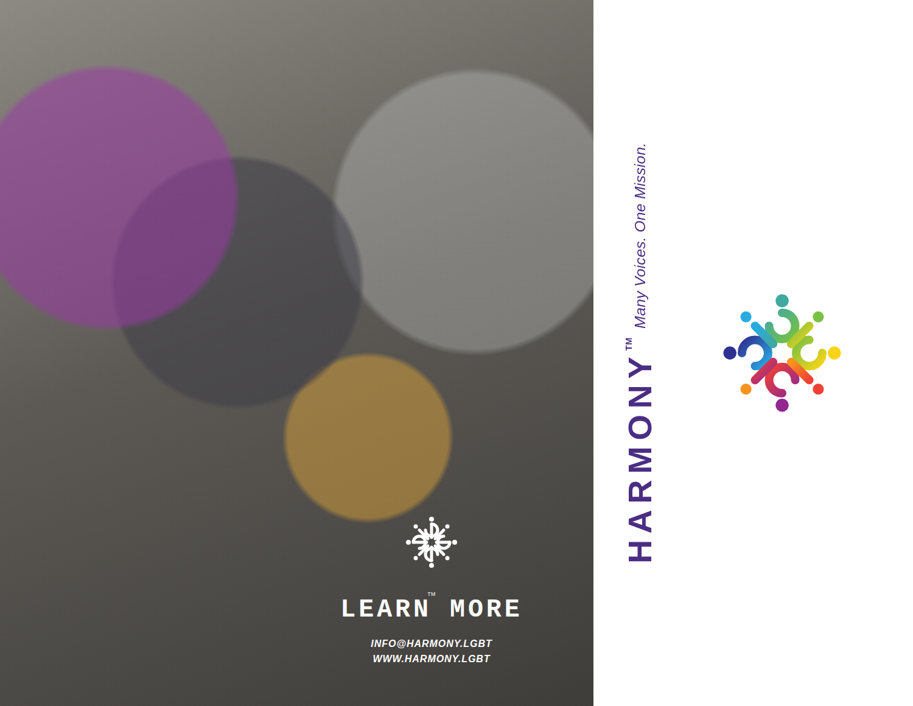TM
Learn More
INFO@HARMONY.LGBT
WWW.HARMONY.LGBT
HarmonyTM
Many Voices. One Mission.